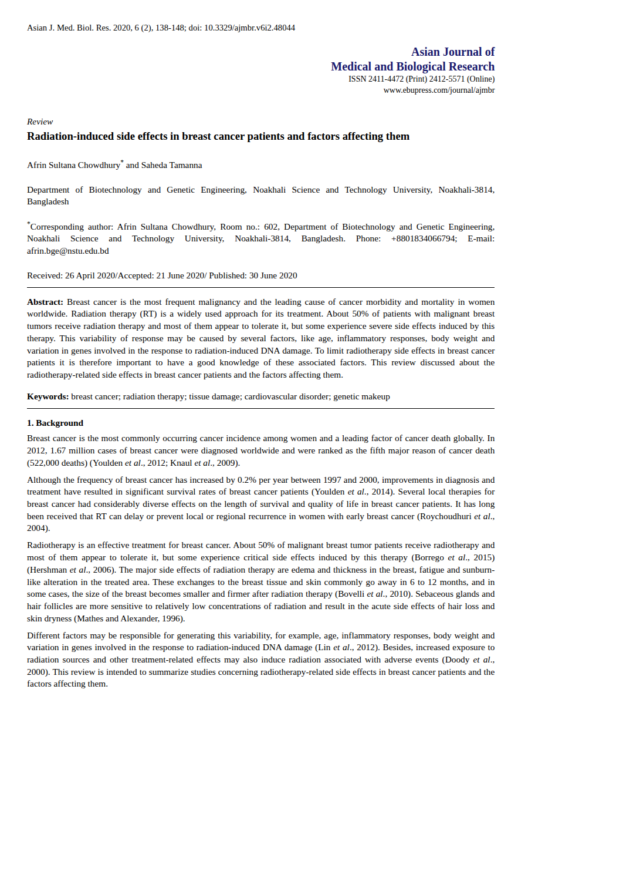Asian J. Med. Biol. Res. 2020, 6 (2), 138-148; doi: 10.3329/ajmbr.v6i2.48044
Asian Journal of
Medical and Biological Research
ISSN 2411-4472 (Print) 2412-5571 (Online)
www.ebupress.com/journal/ajmbr
Review
Radiation-induced side effects in breast cancer patients and factors affecting them
Afrin Sultana Chowdhury* and Saheda Tamanna
Department of Biotechnology and Genetic Engineering, Noakhali Science and Technology University, Noakhali-3814, Bangladesh
*Corresponding author: Afrin Sultana Chowdhury, Room no.: 602, Department of Biotechnology and Genetic Engineering, Noakhali Science and Technology University, Noakhali-3814, Bangladesh. Phone: +8801834066794; E-mail: afrin.bge@nstu.edu.bd
Received: 26 April 2020/Accepted: 21 June 2020/ Published: 30 June 2020
Abstract: Breast cancer is the most frequent malignancy and the leading cause of cancer morbidity and mortality in women worldwide. Radiation therapy (RT) is a widely used approach for its treatment. About 50% of patients with malignant breast tumors receive radiation therapy and most of them appear to tolerate it, but some experience severe side effects induced by this therapy. This variability of response may be caused by several factors, like age, inflammatory responses, body weight and variation in genes involved in the response to radiation-induced DNA damage. To limit radiotherapy side effects in breast cancer patients it is therefore important to have a good knowledge of these associated factors. This review discussed about the radiotherapy-related side effects in breast cancer patients and the factors affecting them.
Keywords: breast cancer; radiation therapy; tissue damage; cardiovascular disorder; genetic makeup
1. Background
Breast cancer is the most commonly occurring cancer incidence among women and a leading factor of cancer death globally. In 2012, 1.67 million cases of breast cancer were diagnosed worldwide and were ranked as the fifth major reason of cancer death (522,000 deaths) (Youlden et al., 2012; Knaul et al., 2009).
Although the frequency of breast cancer has increased by 0.2% per year between 1997 and 2000, improvements in diagnosis and treatment have resulted in significant survival rates of breast cancer patients (Youlden et al., 2014). Several local therapies for breast cancer had considerably diverse effects on the length of survival and quality of life in breast cancer patients. It has long been received that RT can delay or prevent local or regional recurrence in women with early breast cancer (Roychoudhuri et al., 2004).
Radiotherapy is an effective treatment for breast cancer. About 50% of malignant breast tumor patients receive radiotherapy and most of them appear to tolerate it, but some experience critical side effects induced by this therapy (Borrego et al., 2015) (Hershman et al., 2006). The major side effects of radiation therapy are edema and thickness in the breast, fatigue and sunburn-like alteration in the treated area. These exchanges to the breast tissue and skin commonly go away in 6 to 12 months, and in some cases, the size of the breast becomes smaller and firmer after radiation therapy (Bovelli et al., 2010). Sebaceous glands and hair follicles are more sensitive to relatively low concentrations of radiation and result in the acute side effects of hair loss and skin dryness (Mathes and Alexander, 1996).
Different factors may be responsible for generating this variability, for example, age, inflammatory responses, body weight and variation in genes involved in the response to radiation-induced DNA damage (Lin et al., 2012). Besides, increased exposure to radiation sources and other treatment-related effects may also induce radiation associated with adverse events (Doody et al., 2000). This review is intended to summarize studies concerning radiotherapy-related side effects in breast cancer patients and the factors affecting them.